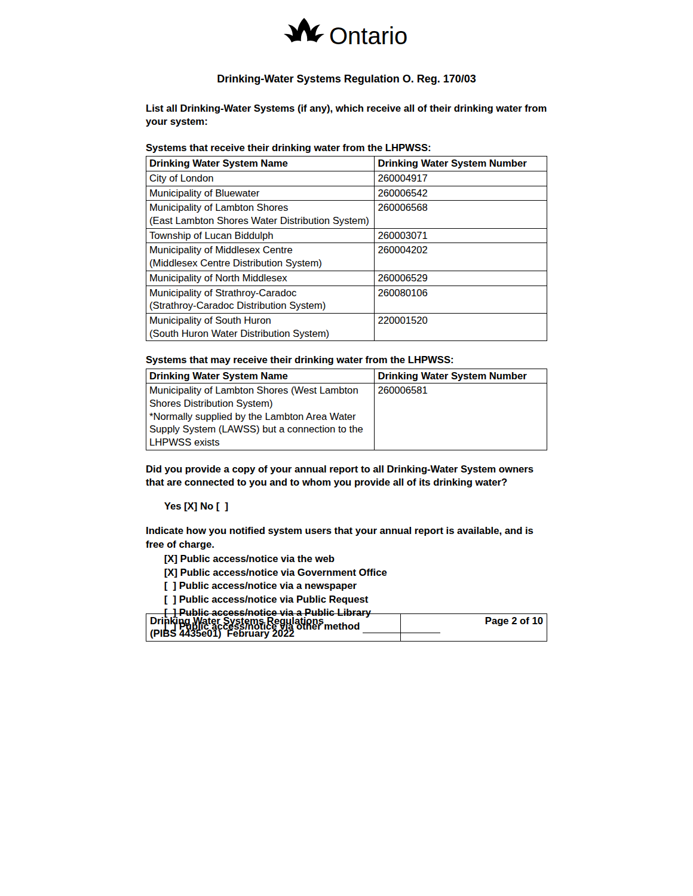Ontario
Drinking-Water Systems Regulation O. Reg. 170/03
List all Drinking-Water Systems (if any), which receive all of their drinking water from your system:
Systems that receive their drinking water from the LHPWSS:
| Drinking Water System Name | Drinking Water System Number |
| --- | --- |
| City of London | 260004917 |
| Municipality of Bluewater | 260006542 |
| Municipality of Lambton Shores (East Lambton Shores Water Distribution System) | 260006568 |
| Township of Lucan Biddulph | 260003071 |
| Municipality of Middlesex Centre (Middlesex Centre Distribution System) | 260004202 |
| Municipality of North Middlesex | 260006529 |
| Municipality of Strathroy-Caradoc (Strathroy-Caradoc Distribution System) | 260080106 |
| Municipality of South Huron (South Huron Water Distribution System) | 220001520 |
Systems that may receive their drinking water from the LHPWSS:
| Drinking Water System Name | Drinking Water System Number |
| --- | --- |
| Municipality of Lambton Shores (West Lambton Shores Distribution System) *Normally supplied by the Lambton Area Water Supply System (LAWSS) but a connection to the LHPWSS exists | 260006581 |
Did you provide a copy of your annual report to all Drinking-Water System owners that are connected to you and to whom you provide all of its drinking water?
Yes [X] No [ ]
Indicate how you notified system users that your annual report is available, and is free of charge.
[X] Public access/notice via the web
[X] Public access/notice via Government Office
[ ] Public access/notice via a newspaper
[ ] Public access/notice via Public Request
[ ] Public access/notice via a Public Library
[ ] Public access/notice via other method
| Drinking Water Systems Regulations (PIBS 4435e01) February 2022 | Page 2 of 10 |